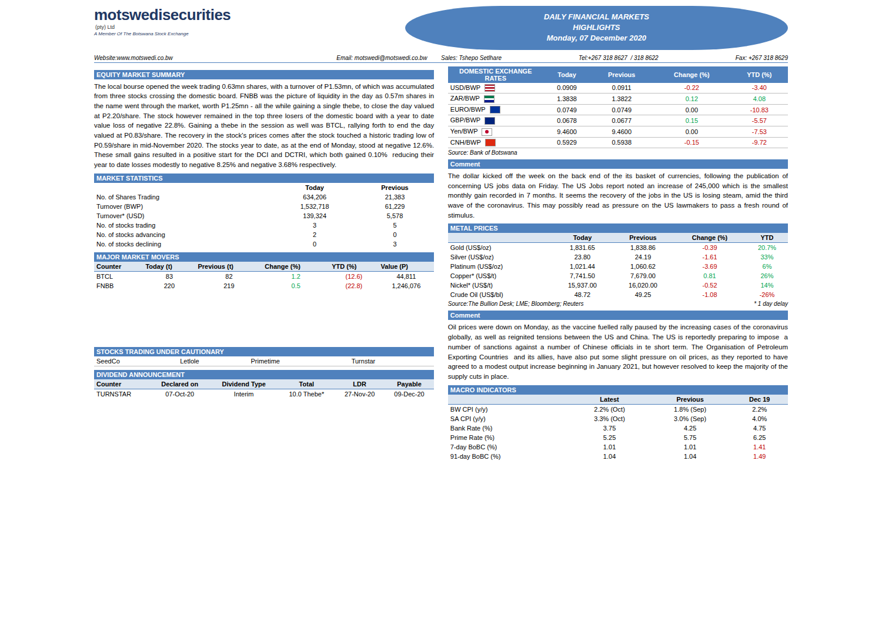motswedisecurities
(pty) Ltd
A Member Of The Botswana Stock Exchange
DAILY FINANCIAL MARKETS
HIGHLIGHTS
Monday, 07 December 2020
Website:www.motswedi.co.bw Email: motswedi@motswedi.co.bw
Sales: Tshepo Setlhare Tel:+267 318 8627 / 318 8622 Fax: +267 318 8629
EQUITY MARKET SUMMARY
The local bourse opened the week trading 0.63mn shares, with a turnover of P1.53mn, of which was accumulated from three stocks crossing the domestic board. FNBB was the picture of liquidity in the day as 0.57m shares in the name went through the market, worth P1.25mn - all the while gaining a single thebe, to close the day valued at P2.20/share. The stock however remained in the top three losers of the domestic board with a year to date value loss of negative 22.8%. Gaining a thebe in the session as well was BTCL, rallying forth to end the day valued at P0.83/share. The recovery in the stock's prices comes after the stock touched a historic trading low of P0.59/share in mid-November 2020. The stocks year to date, as at the end of Monday, stood at negative 12.6%. These small gains resulted in a positive start for the DCI and DCTRI, which both gained 0.10% reducing their year to date losses modestly to negative 8.25% and negative 3.68% respectively.
MARKET STATISTICS
| | Today | Previous |
| No. of Shares Trading | 634,206 | 21,383 |
| Turnover (BWP) | 1,532,718 | 61,229 |
| Turnover* (USD) | 139,324 | 5,578 |
| No. of stocks trading | 3 | 5 |
| No. of stocks advancing | 2 | 0 |
| No. of stocks declining | 0 | 3 |
MAJOR MARKET MOVERS
| Counter | Today (t) | Previous (t) | Change (%) | YTD (%) | Value (P) |
| --- | --- | --- | --- | --- | --- |
| BTCL | 83 | 82 | 1.2 | (12.6) | 44,811 |
| FNBB | 220 | 219 | 0.5 | (22.8) | 1,246,076 |
STOCKS TRADING UNDER CAUTIONARY
| SeedCo | Letlole | Primetime | Turnstar |
DIVIDEND ANNOUNCEMENT
| Counter | Declared on | Dividend Type | Total | LDR | Payable |
| --- | --- | --- | --- | --- | --- |
| TURNSTAR | 07-Oct-20 | Interim | 10.0 Thebe* | 27-Nov-20 | 09-Dec-20 |
| DOMESTIC EXCHANGE RATES | Today | Previous | Change (%) | YTD (%) |
| --- | --- | --- | --- | --- |
| USD/BWP | 0.0909 | 0.0911 | -0.22 | -3.40 |
| ZAR/BWP | 1.3838 | 1.3822 | 0.12 | 4.08 |
| EURO/BWP | 0.0749 | 0.0749 | 0.00 | -10.83 |
| GBP/BWP | 0.0678 | 0.0677 | 0.15 | -5.57 |
| Yen/BWP | 9.4600 | 9.4600 | 0.00 | -7.53 |
| CNH/BWP | 0.5929 | 0.5938 | -0.15 | -9.72 |
Source: Bank of Botswana
Comment
The dollar kicked off the week on the back end of the its basket of currencies, following the publication of concerning US jobs data on Friday. The US Jobs report noted an increase of 245,000 which is the smallest monthly gain recorded in 7 months. It seems the recovery of the jobs in the US is losing steam, amid the third wave of the coronavirus. This may possibly read as pressure on the US lawmakers to pass a fresh round of stimulus.
METAL PRICES
| | Today | Previous | Change (%) | YTD |
| --- | --- | --- | --- | --- |
| Gold (US$/oz) | 1,831.65 | 1,838.86 | -0.39 | 20.7% |
| Silver (US$/oz) | 23.80 | 24.19 | -1.61 | 33% |
| Platinum (US$/oz) | 1,021.44 | 1,060.62 | -3.69 | 6% |
| Copper* (US$/t) | 7,741.50 | 7,679.00 | 0.81 | 26% |
| Nickel* (US$/t) | 15,937.00 | 16,020.00 | -0.52 | 14% |
| Crude Oil (US$/bl) | 48.72 | 49.25 | -1.08 | -26% |
Source:The Bullion Desk; LME; Bloomberg; Reuters * 1 day delay
Comment
Oil prices were down on Monday, as the vaccine fuelled rally paused by the increasing cases of the coronavirus globally, as well as reignited tensions between the US and China. The US is reportedly preparing to impose a number of sanctions against a number of Chinese officials in te short term. The Organisation of Petroleum Exporting Countries and its allies, have also put some slight pressure on oil prices, as they reported to have agreed to a modest output increase beginning in January 2021, but however resolved to keep the majority of the supply cuts in place.
MACRO INDICATORS
| | Latest | Previous | Dec 19 |
| --- | --- | --- | --- |
| BW CPI (y/y) | 2.2% (Oct) | 1.8% (Sep) | 2.2% |
| SA CPI (y/y) | 3.3% (Oct) | 3.0% (Sep) | 4.0% |
| Bank Rate (%) | 3.75 | 4.25 | 4.75 |
| Prime Rate (%) | 5.25 | 5.75 | 6.25 |
| 7-day BoBC (%) | 1.01 | 1.01 | 1.41 |
| 91-day BoBC (%) | 1.04 | 1.04 | 1.49 |